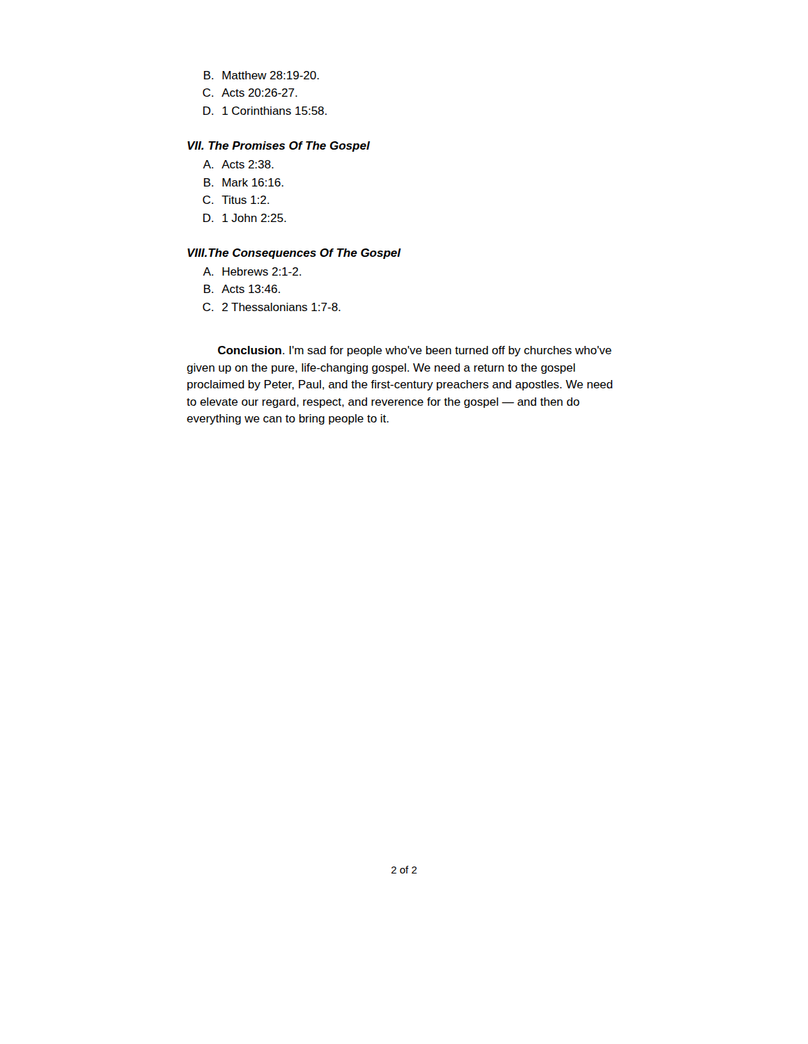Matthew 28:19-20.
Acts 20:26-27.
1 Corinthians 15:58.
VII. The Promises Of The Gospel
Acts 2:38.
Mark 16:16.
Titus 1:2.
1 John 2:25.
VIII.The Consequences Of The Gospel
Hebrews 2:1-2.
Acts 13:46.
2 Thessalonians 1:7-8.
Conclusion. I'm sad for people who've been turned off by churches who've given up on the pure, life-changing gospel. We need a return to the gospel proclaimed by Peter, Paul, and the first-century preachers and apostles. We need to elevate our regard, respect, and reverence for the gospel — and then do everything we can to bring people to it.
2 of 2